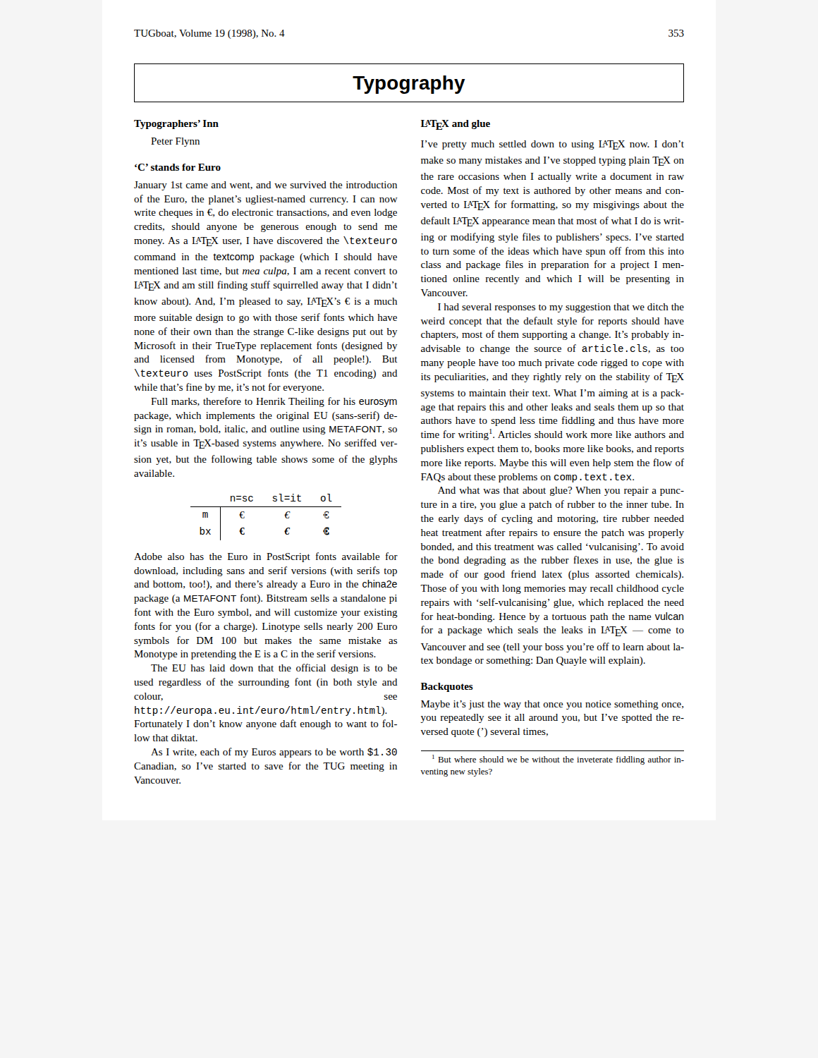TUGboat, Volume 19 (1998), No. 4 353
Typography
Typographers’ Inn
Peter Flynn
‘C’ stands for Euro
January 1st came and went, and we survived the introduction of the Euro, the planet’s ugliest-named currency. I can now write cheques in €, do electronic transactions, and even lodge credits, should anyone be generous enough to send me money. As a La TEX user, I have discovered the \texteuro command in the textcomp package (which I should have mentioned last time, but mea culpa, I am a recent convert to La TEX and am still finding stuff squirrelled away that I didn’t know about). And, I’m pleased to say, La TEX’s € is a much more suitable design to go with those serif fonts which have none of their own than the strange C-like designs put out by Microsoft in their TrueType replacement fonts (designed by and licensed from Monotype, of all people!). But \texteuro uses PostScript fonts (the T1 encoding) and while that’s fine by me, it’s not for everyone.
Full marks, therefore to Henrik Theiling for his eurosym package, which implements the original EU (sans-serif) design in roman, bold, italic, and outline using METAFONT, so it’s usable in TEX-based systems anywhere. No seriffed version yet, but the following table shows some of the glyphs available.
| | n=sc | sl=it | ol |
| --- | --- | --- | --- |
| m | € | € | € |
| bx | € | € | € |
Adobe also has the Euro in PostScript fonts available for download, including sans and serif versions (with serifs top and bottom, too!), and there’s already a Euro in the china2e package (a METAFONT font). Bitstream sells a standalone pi font with the Euro symbol, and will customize your existing fonts for you (for a charge). Linotype sells nearly 200 Euro symbols for DM 100 but makes the same mistake as Monotype in pretending the E is a C in the serif versions.
The EU has laid down that the official design is to be used regardless of the surrounding font (in both style and colour, see http://europa.eu.int/euro/html/entry.html). Fortunately I don’t know anyone daft enough to want to follow that diktat.
As I write, each of my Euros appears to be worth $1.30 Canadian, so I’ve started to save for the TUG meeting in Vancouver.
La TEX and glue
I’ve pretty much settled down to using La TEX now. I don’t make so many mistakes and I’ve stopped typing plain TEX on the rare occasions when I actually write a document in raw code. Most of my text is authored by other means and converted to La TEX for formatting, so my misgivings about the default La TEX appearance mean that most of what I do is writing or modifying style files to publishers’ specs. I’ve started to turn some of the ideas which have spun off from this into class and package files in preparation for a project I mentioned online recently and which I will be presenting in Vancouver.
I had several responses to my suggestion that we ditch the weird concept that the default style for reports should have chapters, most of them supporting a change. It’s probably inadvisable to change the source of article.cls, as too many people have too much private code rigged to cope with its peculiarities, and they rightly rely on the stability of TEX systems to maintain their text. What I’m aiming at is a package that repairs this and other leaks and seals them up so that authors have to spend less time fiddling and thus have more time for writing1. Articles should work more like authors and publishers expect them to, books more like books, and reports more like reports. Maybe this will even help stem the flow of FAQs about these problems on comp.text.tex.
And what was that about glue? When you repair a puncture in a tire, you glue a patch of rubber to the inner tube. In the early days of cycling and motoring, tire rubber needed heat treatment after repairs to ensure the patch was properly bonded, and this treatment was called ‘vulcanising’. To avoid the bond degrading as the rubber flexes in use, the glue is made of our good friend latex (plus assorted chemicals). Those of you with long memories may recall childhood cycle repairs with ‘self-vulcanising’ glue, which replaced the need for heat-bonding. Hence by a tortuous path the name vulcan for a package which seals the leaks in La TEX — come to Vancouver and see (tell your boss you’re off to learn about latex bondage or something: Dan Quayle will explain).
Backquotes
Maybe it’s just the way that once you notice something once, you repeatedly see it all around you, but I’ve spotted the reversed quote (’) several times,
1 But where should we be without the inveterate fiddling author inventing new styles?